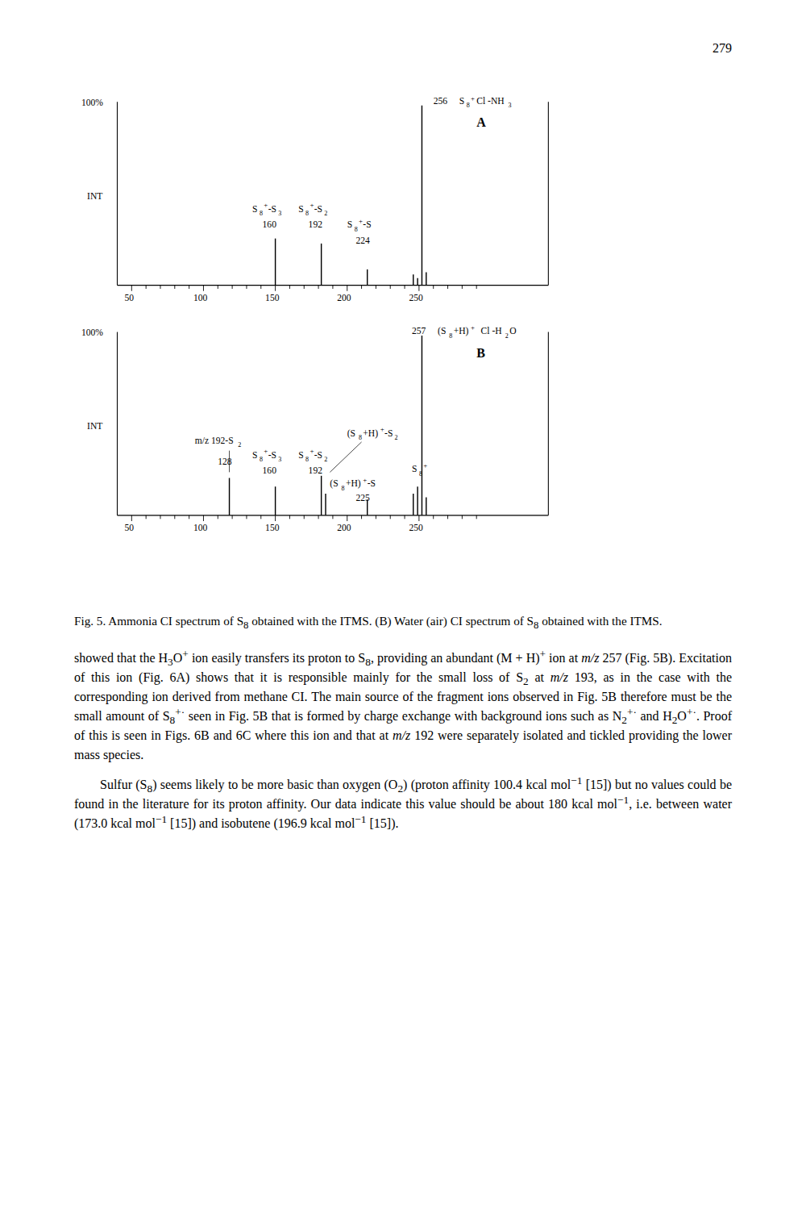279
Mass spectra of S8 obtained with the ITMS Panel A: Ammonia chemical ionization spectrum of S8 showing a dominant peak at m/z 256 labelled S8 plus dot CI-NH3, with smaller peaks at m/z 160 (S8 plus dot minus S3), 192 (S8 plus dot minus S2) and 224 (S8 plus dot minus S). Panel B: Water (air) chemical ionization spectrum of S8 showing a dominant peak at m/z 257 labelled (S8 plus H) plus CI-H2O, with smaller peaks at m/z 128, 160, 192, 225 and a peak near 256 labelled S8 plus dot. 100% INT 50 100 150 200 250 256 S 8 + Cl -NH 3 A S 8 + -S 3 S 8 + -S 2 160 192 S 8 + -S 224 100% INT 50 100 150 200 250 257 (S 8 +H) + Cl -H 2 O B m/z 192-S 2 128 S 8 + -S 3 S 8 + -S 2 160 192 (S 8 +H) + -S 2 (S 8 +H) + -S 225 S 8 +
Fig. 5. Ammonia CI spectrum of S8 obtained with the ITMS. (B) Water (air) CI spectrum of S8 obtained with the ITMS.
showed that the H3O+ ion easily transfers its proton to S8, providing an abundant (M + H)+ ion at m/z 257 (Fig. 5B). Excitation of this ion (Fig. 6A) shows that it is responsible mainly for the small loss of S2 at m/z 193, as in the case with the corresponding ion derived from methane CI. The main source of the fragment ions observed in Fig. 5B therefore must be the small amount of S8+· seen in Fig. 5B that is formed by charge exchange with background ions such as N2+· and H2O+·. Proof of this is seen in Figs. 6B and 6C where this ion and that at m/z 192 were separately isolated and tickled providing the lower mass species.
Sulfur (S8) seems likely to be more basic than oxygen (O2) (proton affinity 100.4 kcal mol−1 [15]) but no values could be found in the literature for its proton affinity. Our data indicate this value should be about 180 kcal mol−1, i.e. between water (173.0 kcal mol−1 [15]) and isobutene (196.9 kcal mol−1 [15]).